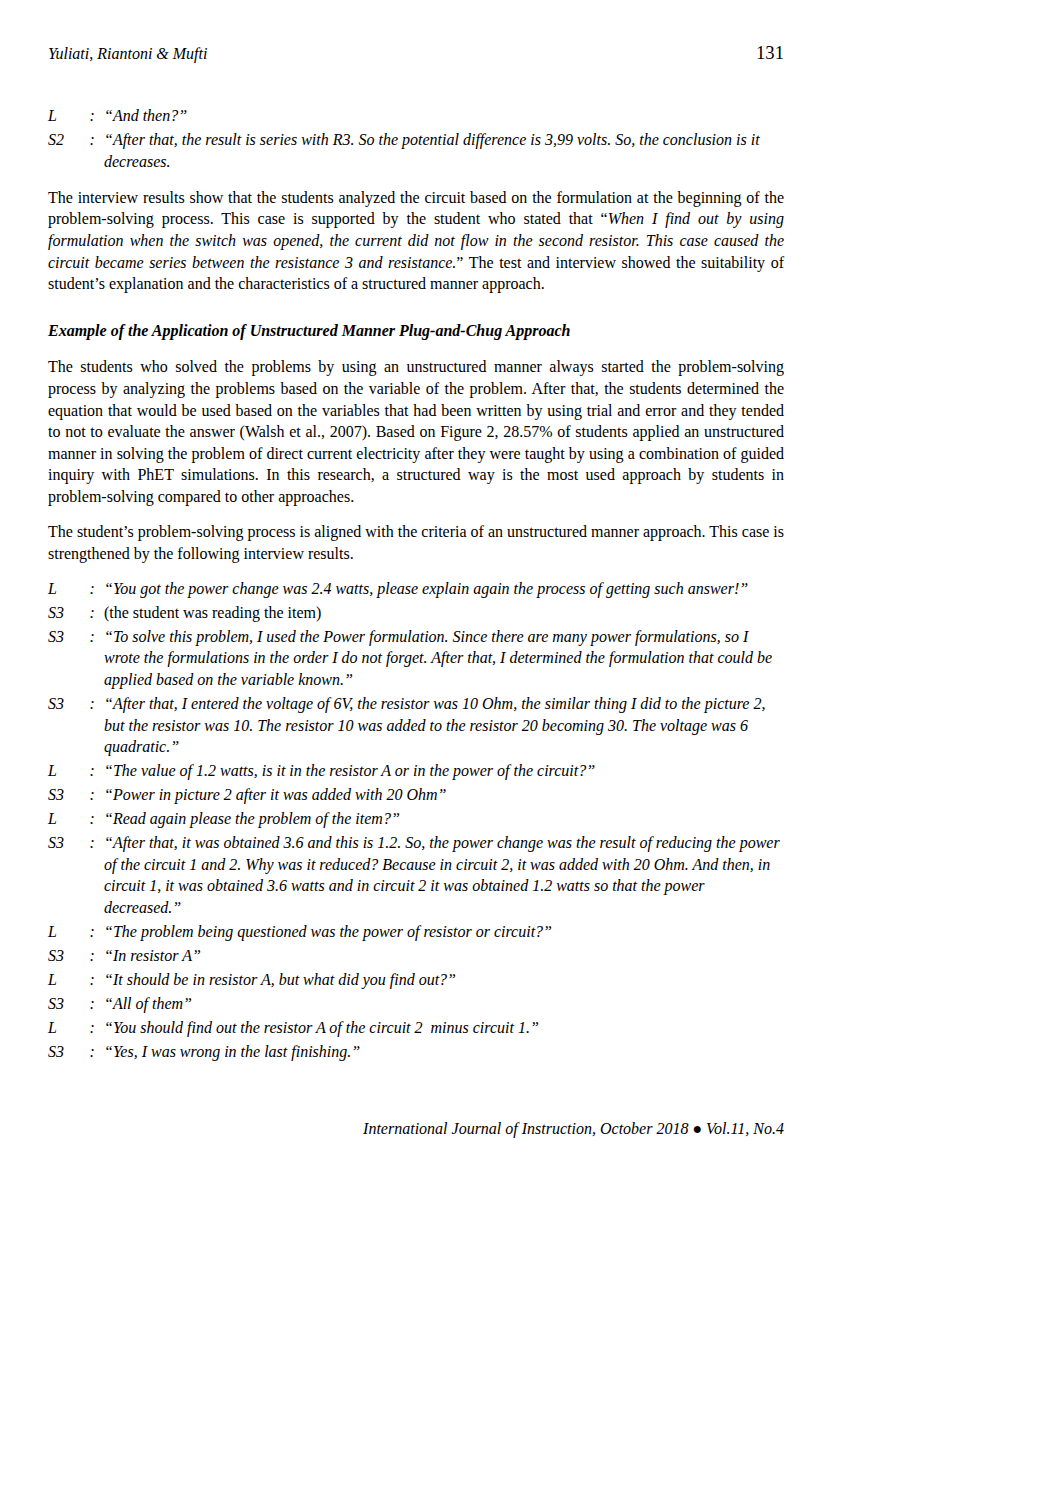Yuliati, Riantoni & Mufti 131
L:“And then?”
S2:“After that, the result is series with R3. So the potential difference is 3,99 volts. So, the conclusion is it decreases.
The interview results show that the students analyzed the circuit based on the formulation at the beginning of the problem-solving process. This case is supported by the student who stated that “When I find out by using formulation when the switch was opened, the current did not flow in the second resistor. This case caused the circuit became series between the resistance 3 and resistance.” The test and interview showed the suitability of student’s explanation and the characteristics of a structured manner approach.
Example of the Application of Unstructured Manner Plug-and-Chug Approach
The students who solved the problems by using an unstructured manner always started the problem-solving process by analyzing the problems based on the variable of the problem. After that, the students determined the equation that would be used based on the variables that had been written by using trial and error and they tended to not to evaluate the answer (Walsh et al., 2007). Based on Figure 2, 28.57% of students applied an unstructured manner in solving the problem of direct current electricity after they were taught by using a combination of guided inquiry with PhET simulations. In this research, a structured way is the most used approach by students in problem-solving compared to other approaches.
The student’s problem-solving process is aligned with the criteria of an unstructured manner approach. This case is strengthened by the following interview results.
L:“You got the power change was 2.4 watts, please explain again the process of getting such answer!”
S3:(the student was reading the item)
S3:“To solve this problem, I used the Power formulation. Since there are many power formulations, so I wrote the formulations in the order I do not forget. After that, I determined the formulation that could be applied based on the variable known.”
S3:“After that, I entered the voltage of 6V, the resistor was 10 Ohm, the similar thing I did to the picture 2, but the resistor was 10. The resistor 10 was added to the resistor 20 becoming 30. The voltage was 6 quadratic.”
L:“The value of 1.2 watts, is it in the resistor A or in the power of the circuit?”
S3:“Power in picture 2 after it was added with 20 Ohm”
L:“Read again please the problem of the item?”
S3:“After that, it was obtained 3.6 and this is 1.2. So, the power change was the result of reducing the power of the circuit 1 and 2. Why was it reduced? Because in circuit 2, it was added with 20 Ohm. And then, in circuit 1, it was obtained 3.6 watts and in circuit 2 it was obtained 1.2 watts so that the power decreased.”
L:“The problem being questioned was the power of resistor or circuit?”
S3:“In resistor A”
L:“It should be in resistor A, but what did you find out?”
S3:“All of them”
L:“You should find out the resistor A of the circuit 2 minus circuit 1.”
S3:“Yes, I was wrong in the last finishing.”
International Journal of Instruction, October 2018 ● Vol.11, No.4